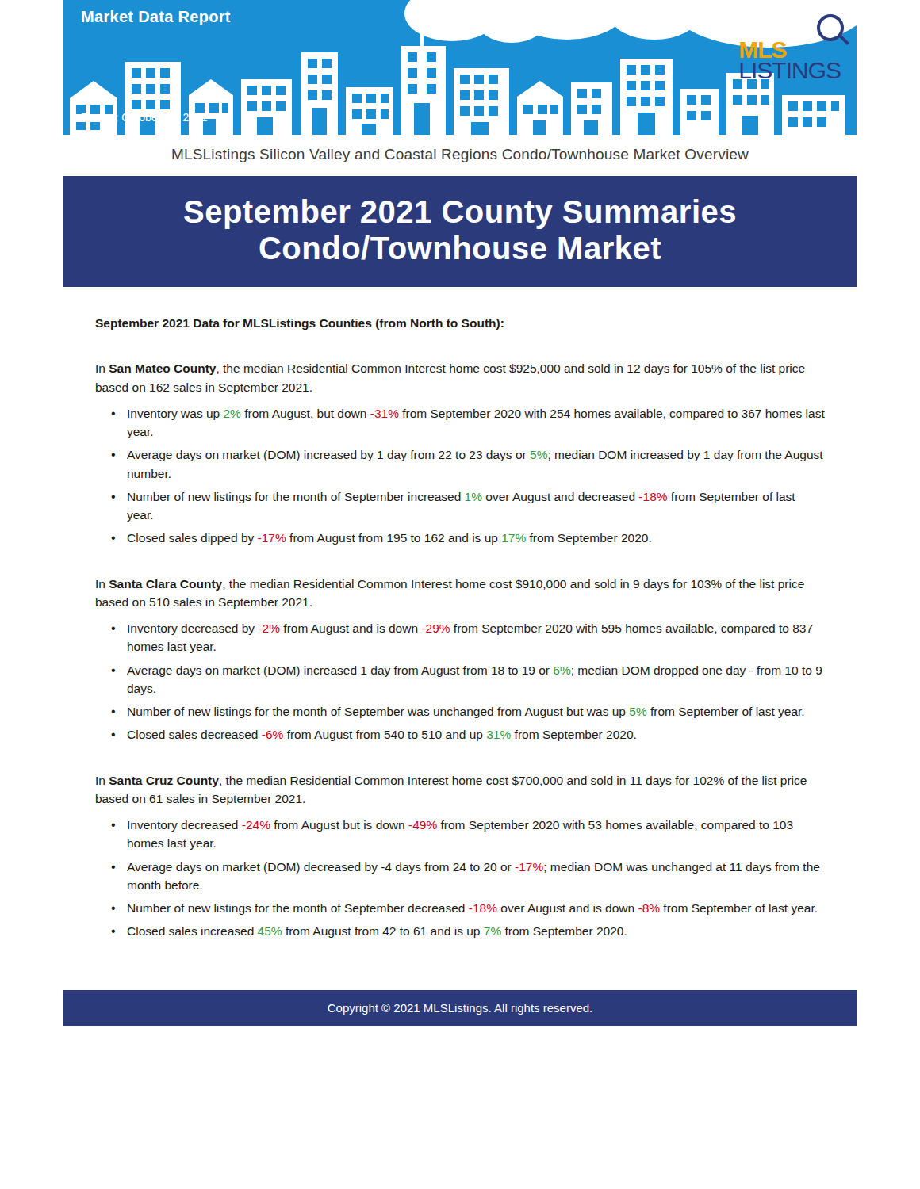Market Data Report
Posted: October 12, 2021
MLS
LISTINGS
MLSListings Silicon Valley and Coastal Regions Condo/Townhouse Market Overview
September 2021 County Summaries
Condo/Townhouse Market
September 2021 Data for MLSListings Counties (from North to South):
In San Mateo County, the median Residential Common Interest home cost $925,000 and sold in 12 days for 105% of the list price based on 162 sales in September 2021.
Inventory was up 2% from August, but down -31% from September 2020 with 254 homes available, compared to 367 homes last year.
Average days on market (DOM) increased by 1 day from 22 to 23 days or 5%; median DOM increased by 1 day from the August number.
Number of new listings for the month of September increased 1% over August and decreased -18% from September of last year.
Closed sales dipped by -17% from August from 195 to 162 and is up 17% from September 2020.
In Santa Clara County, the median Residential Common Interest home cost $910,000 and sold in 9 days for 103% of the list price based on 510 sales in September 2021.
Inventory decreased by -2% from August and is down -29% from September 2020 with 595 homes available, compared to 837 homes last year.
Average days on market (DOM) increased 1 day from August from 18 to 19 or 6%; median DOM dropped one day - from 10 to 9 days.
Number of new listings for the month of September was unchanged from August but was up 5% from September of last year.
Closed sales decreased -6% from August from 540 to 510 and up 31% from September 2020.
In Santa Cruz County, the median Residential Common Interest home cost $700,000 and sold in 11 days for 102% of the list price based on 61 sales in September 2021.
Inventory decreased -24% from August but is down -49% from September 2020 with 53 homes available, compared to 103 homes last year.
Average days on market (DOM) decreased by -4 days from 24 to 20 or -17%; median DOM was unchanged at 11 days from the month before.
Number of new listings for the month of September decreased -18% over August and is down -8% from September of last year.
Closed sales increased 45% from August from 42 to 61 and is up 7% from September 2020.
Copyright © 2021 MLSListings. All rights reserved.